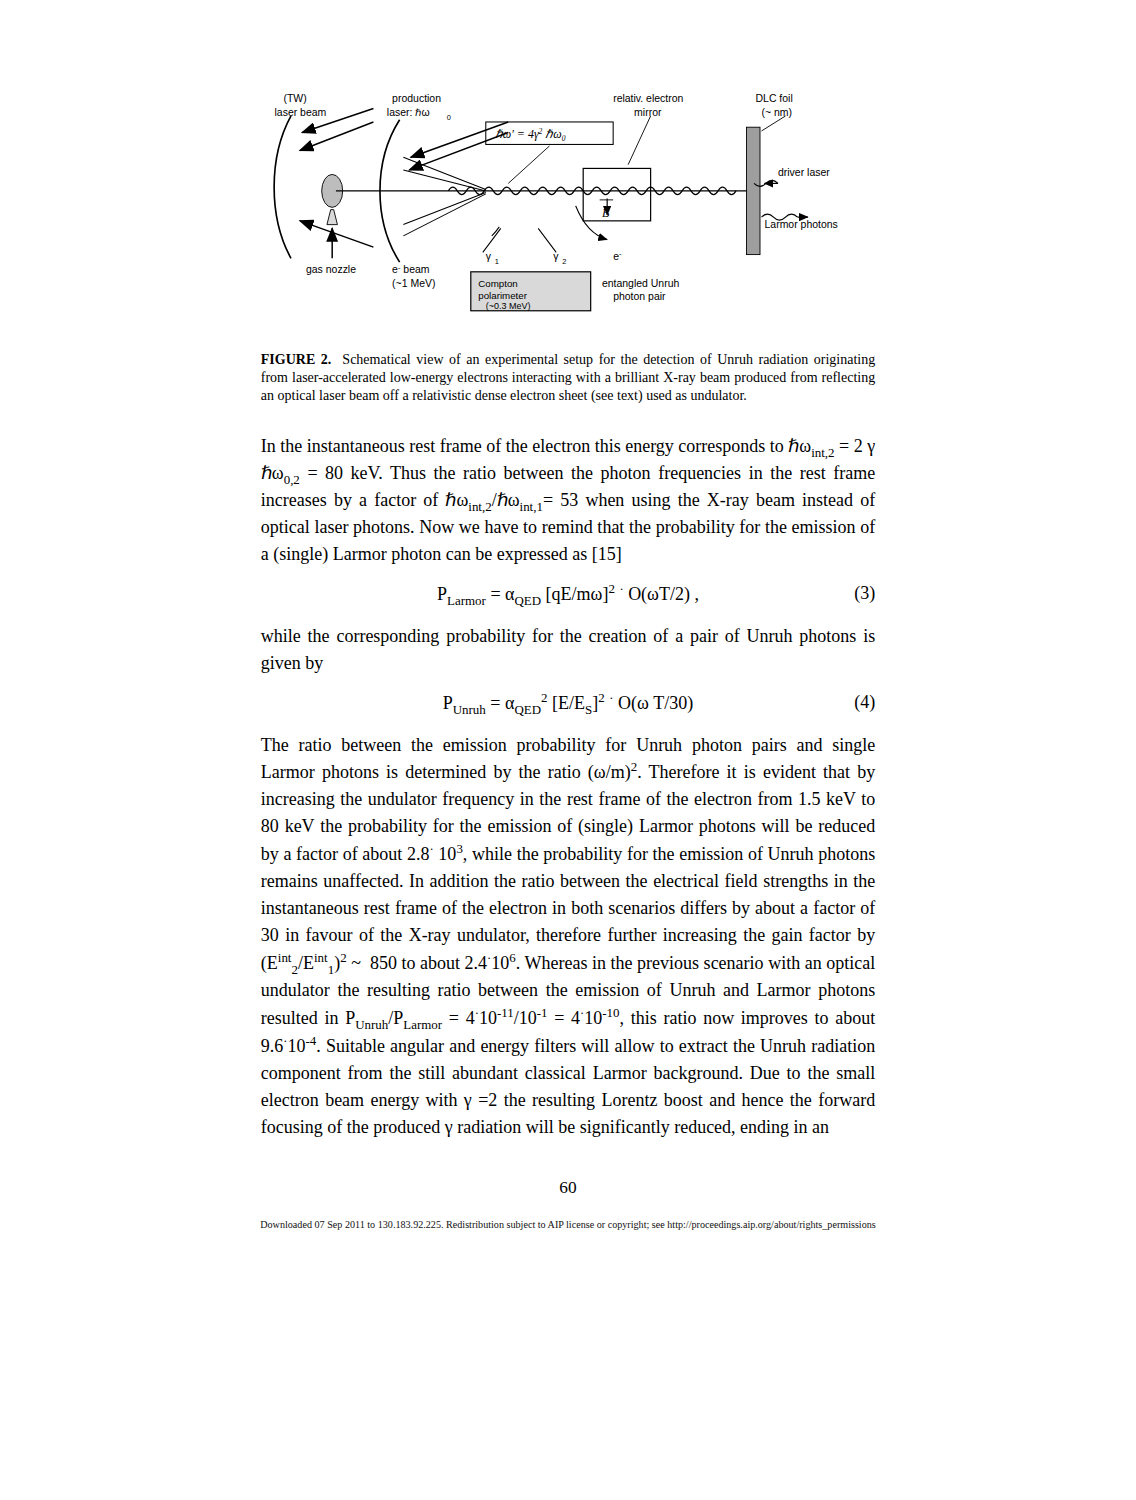(TW) laser beam production laser: ℏω 0 relativ. electron mirror DLC foil (~ nm) driver laser Larmor photons gas nozzle e- beam (~1 MeV) γ 1 γ 2 e- entangled Unruh photon pair ℏω′ = 4γ2 ℏω0 B Compton polarimeter (~0.3 MeV)
FIGURE 2. Schematical view of an experimental setup for the detection of Unruh radiation originating from laser-accelerated low-energy electrons interacting with a brilliant X-ray beam produced from reflecting an optical laser beam off a relativistic dense electron sheet (see text) used as undulator.
In the instantaneous rest frame of the electron this energy corresponds to ℏωint,2 = 2 γ ℏω0,2 = 80 keV. Thus the ratio between the photon frequencies in the rest frame increases by a factor of ℏωint,2/ℏωint,1= 53 when using the X-ray beam instead of optical laser photons. Now we have to remind that the probability for the emission of a (single) Larmor photon can be expressed as [15]
PLarmor = αQED [qE/mω]2 · O(ωT/2) , (3)
while the corresponding probability for the creation of a pair of Unruh photons is given by
PUnruh = αQED2 [E/ES]2 · O(ω T/30) (4)
The ratio between the emission probability for Unruh photon pairs and single Larmor photons is determined by the ratio (ω/m)2. Therefore it is evident that by increasing the undulator frequency in the rest frame of the electron from 1.5 keV to 80 keV the probability for the emission of (single) Larmor photons will be reduced by a factor of about 2.8· 103, while the probability for the emission of Unruh photons remains unaffected. In addition the ratio between the electrical field strengths in the instantaneous rest frame of the electron in both scenarios differs by about a factor of 30 in favour of the X-ray undulator, therefore further increasing the gain factor by (Eint2/Eint1)2 ~ 850 to about 2.4·106. Whereas in the previous scenario with an optical undulator the resulting ratio between the emission of Unruh and Larmor photons resulted in PUnruh/PLarmor = 4·10-11/10-1 = 4·10-10, this ratio now improves to about 9.6·10-4. Suitable angular and energy filters will allow to extract the Unruh radiation component from the still abundant classical Larmor background. Due to the small electron beam energy with γ =2 the resulting Lorentz boost and hence the forward focusing of the produced γ radiation will be significantly reduced, ending in an
60
Downloaded 07 Sep 2011 to 130.183.92.225. Redistribution subject to AIP license or copyright; see http://proceedings.aip.org/about/rights_permissions